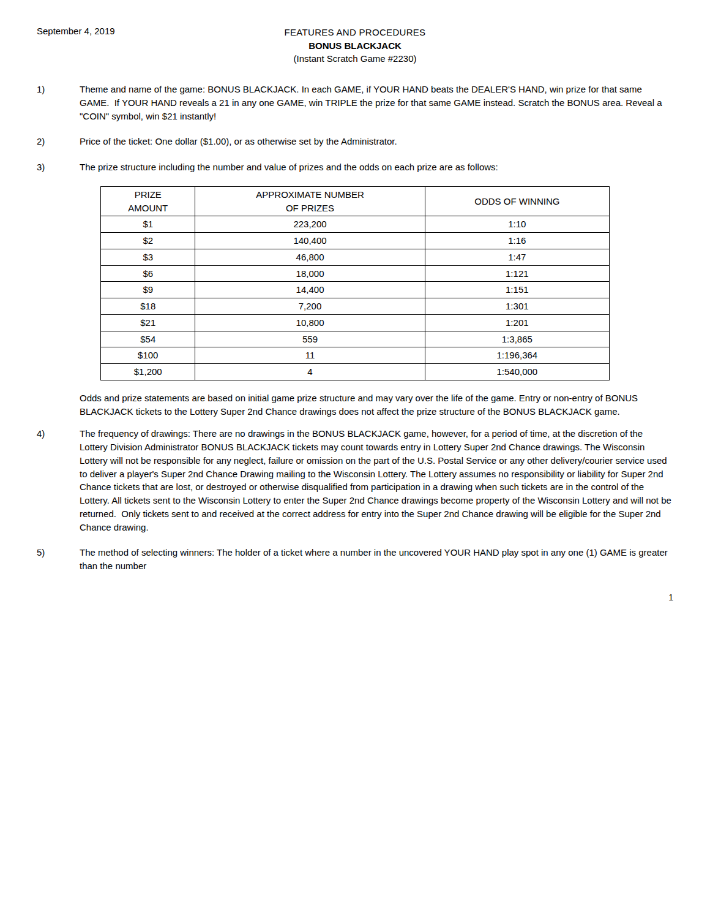September 4, 2019
FEATURES AND PROCEDURES
BONUS BLACKJACK
(Instant Scratch Game #2230)
1)
Theme and name of the game: BONUS BLACKJACK. In each GAME, if YOUR HAND beats the DEALER'S HAND, win prize for that same GAME. If YOUR HAND reveals a 21 in any one GAME, win TRIPLE the prize for that same GAME instead. Scratch the BONUS area. Reveal a "COIN" symbol, win $21 instantly!
2)
Price of the ticket: One dollar ($1.00), or as otherwise set by the Administrator.
3)
The prize structure including the number and value of prizes and the odds on each prize are as follows:
| PRIZE AMOUNT | APPROXIMATE NUMBER OF PRIZES | ODDS OF WINNING |
| --- | --- | --- |
| $1 | 223,200 | 1:10 |
| $2 | 140,400 | 1:16 |
| $3 | 46,800 | 1:47 |
| $6 | 18,000 | 1:121 |
| $9 | 14,400 | 1:151 |
| $18 | 7,200 | 1:301 |
| $21 | 10,800 | 1:201 |
| $54 | 559 | 1:3,865 |
| $100 | 11 | 1:196,364 |
| $1,200 | 4 | 1:540,000 |
Odds and prize statements are based on initial game prize structure and may vary over the life of the game. Entry or non-entry of BONUS BLACKJACK tickets to the Lottery Super 2nd Chance drawings does not affect the prize structure of the BONUS BLACKJACK game.
4)
The frequency of drawings: There are no drawings in the BONUS BLACKJACK game, however, for a period of time, at the discretion of the Lottery Division Administrator BONUS BLACKJACK tickets may count towards entry in Lottery Super 2nd Chance drawings. The Wisconsin Lottery will not be responsible for any neglect, failure or omission on the part of the U.S. Postal Service or any other delivery/courier service used to deliver a player's Super 2nd Chance Drawing mailing to the Wisconsin Lottery. The Lottery assumes no responsibility or liability for Super 2nd Chance tickets that are lost, or destroyed or otherwise disqualified from participation in a drawing when such tickets are in the control of the Lottery. All tickets sent to the Wisconsin Lottery to enter the Super 2nd Chance drawings become property of the Wisconsin Lottery and will not be returned. Only tickets sent to and received at the correct address for entry into the Super 2nd Chance drawing will be eligible for the Super 2nd Chance drawing.
5)
The method of selecting winners: The holder of a ticket where a number in the uncovered YOUR HAND play spot in any one (1) GAME is greater than the number
1